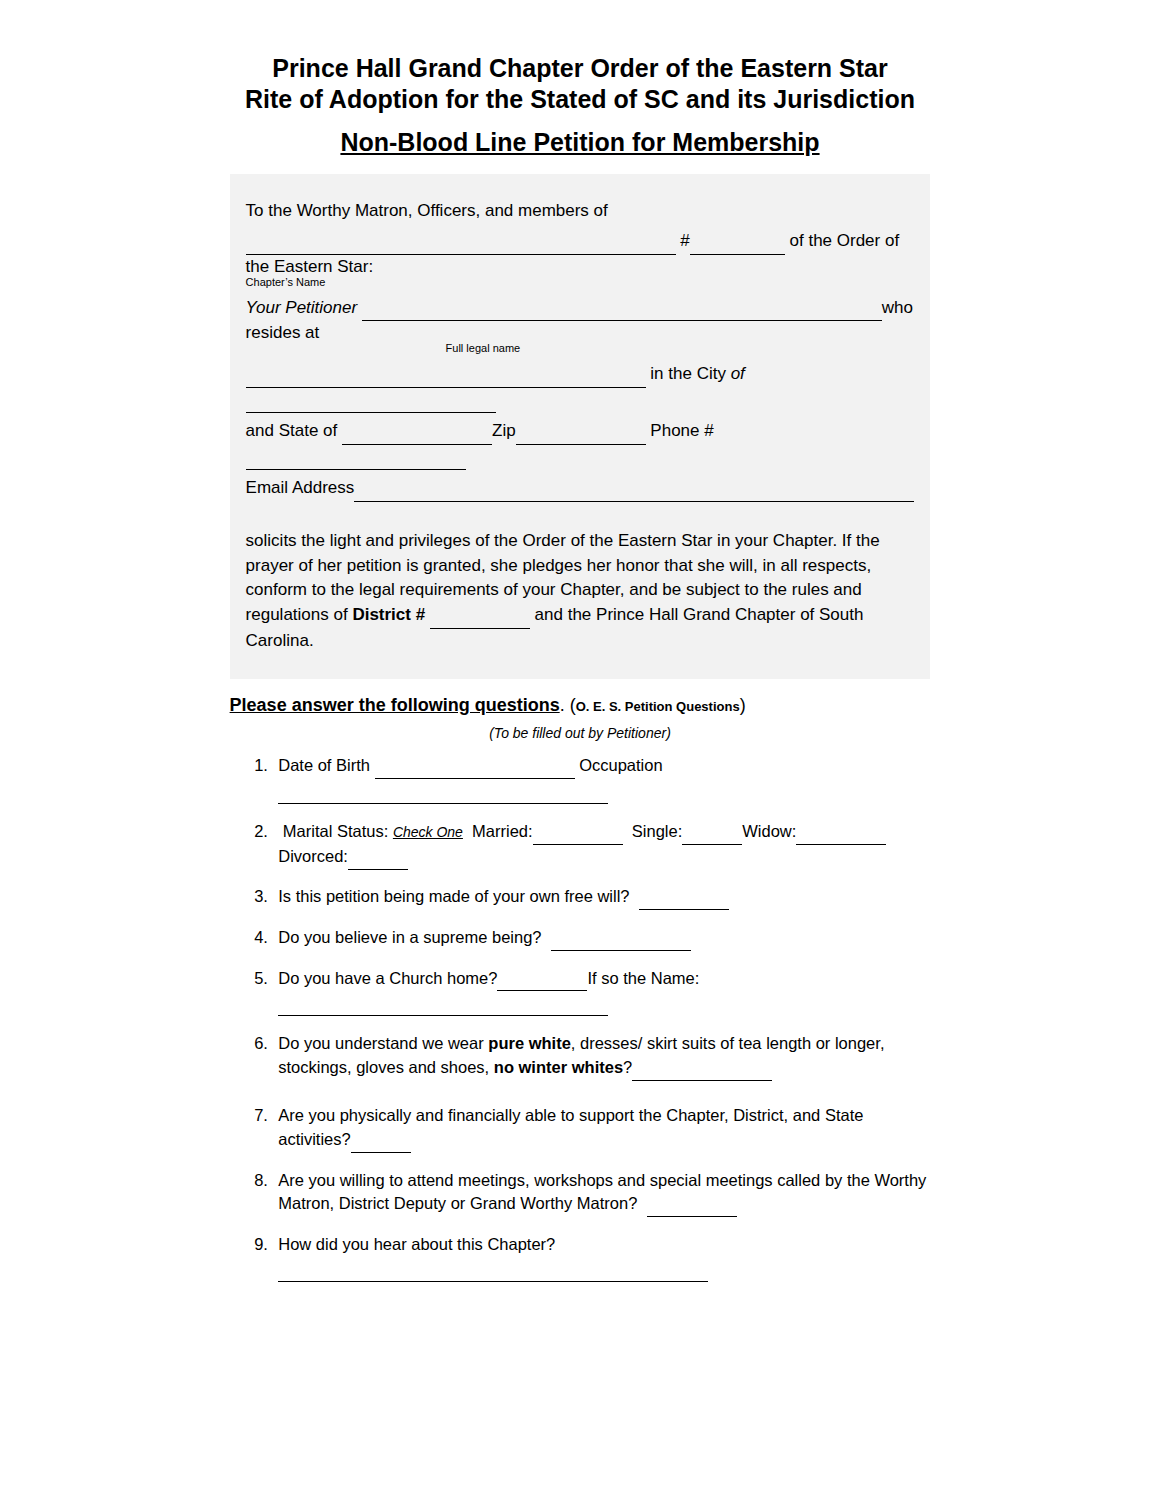Prince Hall Grand Chapter Order of the Eastern Star
Rite of Adoption for the Stated of SC and its Jurisdiction
Non-Blood Line Petition for Membership
To the Worthy Matron, Officers, and members of
# of the Order of the Eastern Star:
Chapter’s Name
Your Petitioner who resides at
Full legal name
in the City of
and State of Zip Phone #
Email Address
solicits the light and privileges of the Order of the Eastern Star in your Chapter. If the prayer of her petition is granted, she pledges her honor that she will, in all respects, conform to the legal requirements of your Chapter, and be subject to the rules and regulations of District # and the Prince Hall Grand Chapter of South Carolina.
Please answer the following questions. (O. E. S. Petition Questions)
(To be filled out by Petitioner)
Date of Birth Occupation
Marital Status: Check One Married: Single: Widow: Divorced:
Is this petition being made of your own free will?
Do you believe in a supreme being?
Do you have a Church home? If so the Name:
Do you understand we wear pure white, dresses/ skirt suits of tea length or longer, stockings, gloves and shoes, no winter whites?
Are you physically and financially able to support the Chapter, District, and State activities?
Are you willing to attend meetings, workshops and special meetings called by the Worthy Matron, District Deputy or Grand Worthy Matron?
How did you hear about this Chapter?